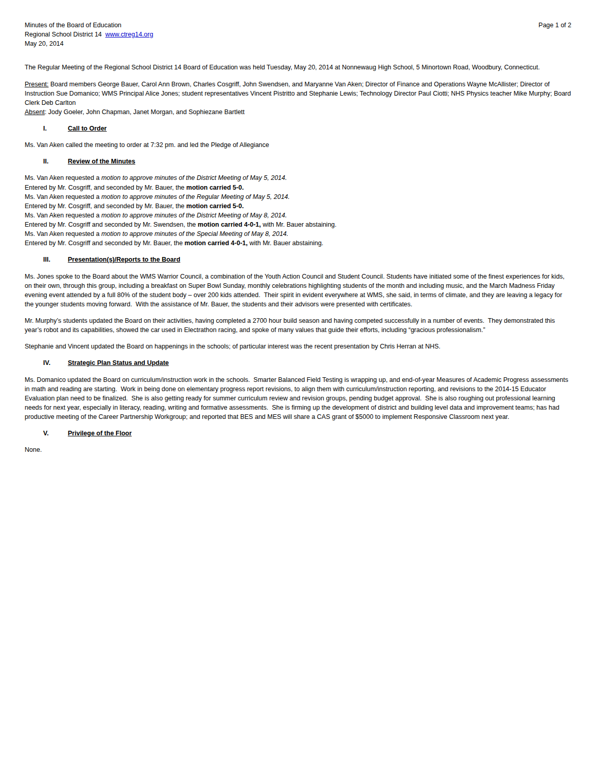Page 1 of 2
Minutes of the Board of Education
Regional School District 14 www.ctreg14.org
May 20, 2014
The Regular Meeting of the Regional School District 14 Board of Education was held Tuesday, May 20, 2014 at Nonnewaug High School, 5 Minortown Road, Woodbury, Connecticut.
Present: Board members George Bauer, Carol Ann Brown, Charles Cosgriff, John Swendsen, and Maryanne Van Aken; Director of Finance and Operations Wayne McAllister; Director of Instruction Sue Domanico; WMS Principal Alice Jones; student representatives Vincent Pistritto and Stephanie Lewis; Technology Director Paul Ciotti; NHS Physics teacher Mike Murphy; Board Clerk Deb Carlton
Absent: Jody Goeler, John Chapman, Janet Morgan, and Sophiezane Bartlett
I. Call to Order
Ms. Van Aken called the meeting to order at 7:32 pm. and led the Pledge of Allegiance
II. Review of the Minutes
Ms. Van Aken requested a motion to approve minutes of the District Meeting of May 5, 2014.
Entered by Mr. Cosgriff, and seconded by Mr. Bauer, the motion carried 5-0.
Ms. Van Aken requested a motion to approve minutes of the Regular Meeting of May 5, 2014.
Entered by Mr. Cosgriff, and seconded by Mr. Bauer, the motion carried 5-0.
Ms. Van Aken requested a motion to approve minutes of the District Meeting of May 8, 2014.
Entered by Mr. Cosgriff and seconded by Mr. Swendsen, the motion carried 4-0-1, with Mr. Bauer abstaining.
Ms. Van Aken requested a motion to approve minutes of the Special Meeting of May 8, 2014.
Entered by Mr. Cosgriff and seconded by Mr. Bauer, the motion carried 4-0-1, with Mr. Bauer abstaining.
III. Presentation(s)/Reports to the Board
Ms. Jones spoke to the Board about the WMS Warrior Council, a combination of the Youth Action Council and Student Council. Students have initiated some of the finest experiences for kids, on their own, through this group, including a breakfast on Super Bowl Sunday, monthly celebrations highlighting students of the month and including music, and the March Madness Friday evening event attended by a full 80% of the student body – over 200 kids attended. Their spirit in evident everywhere at WMS, she said, in terms of climate, and they are leaving a legacy for the younger students moving forward. With the assistance of Mr. Bauer, the students and their advisors were presented with certificates.
Mr. Murphy’s students updated the Board on their activities, having completed a 2700 hour build season and having competed successfully in a number of events. They demonstrated this year’s robot and its capabilities, showed the car used in Electrathon racing, and spoke of many values that guide their efforts, including “gracious professionalism.”
Stephanie and Vincent updated the Board on happenings in the schools; of particular interest was the recent presentation by Chris Herran at NHS.
IV. Strategic Plan Status and Update
Ms. Domanico updated the Board on curriculum/instruction work in the schools. Smarter Balanced Field Testing is wrapping up, and end-of-year Measures of Academic Progress assessments in math and reading are starting. Work in being done on elementary progress report revisions, to align them with curriculum/instruction reporting, and revisions to the 2014-15 Educator Evaluation plan need to be finalized. She is also getting ready for summer curriculum review and revision groups, pending budget approval. She is also roughing out professional learning needs for next year, especially in literacy, reading, writing and formative assessments. She is firming up the development of district and building level data and improvement teams; has had productive meeting of the Career Partnership Workgroup; and reported that BES and MES will share a CAS grant of $5000 to implement Responsive Classroom next year.
V. Privilege of the Floor
None.